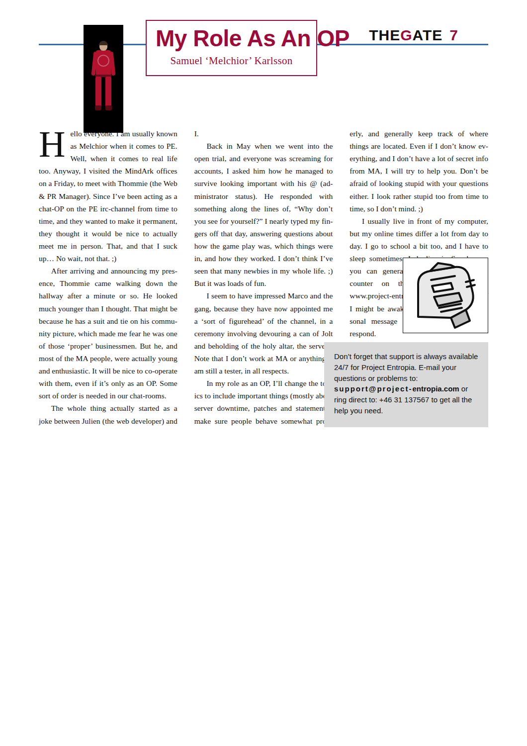My Role As An OP
Samuel ‘Melchior’ Karlsson
THEGATE7
Hello everyone. I am usually known as Melchior when it comes to PE. Well, when it comes to real life too. Anyway, I visited the MindArk offices on a Friday, to meet with Thommie (the Web & PR Manager). Since I’ve been acting as a chat-OP on the PE irc-channel from time to time, and they wanted to make it permanent, they thought it would be nice to actually meet me in person. That, and that I suck up… No wait, not that. ;)
After arriving and announcing my presence, Thommie came walking down the hallway after a minute or so. He looked much younger than I thought. That might be because he has a suit and tie on his community picture, which made me fear he was one of those ‘proper’ businessmen. But he, and most of the MA people, were actually young and enthusiastic. It will be nice to co-operate with them, even if it’s only as an OP. Some sort of order is needed in our chat-rooms.
The whole thing actually started as a joke between Julien (the web developer) and I.
Back in May when we went into the open trial, and everyone was screaming for accounts, I asked him how he managed to survive looking important with his @ (administrator status). He responded with something along the lines of, “Why don’t you see for yourself?” I nearly typed my fingers off that day, answering questions about how the game play was, which things were in, and how they worked. I don’t think I’ve seen that many newbies in my whole life. ;) But it was loads of fun.
I seem to have impressed Marco and the gang, because they have now appointed me a ‘sort of figurehead’ of the channel, in a ceremony involving devouring a can of Jolt and beholding of the holy altar, the servers. Note that I don’t work at MA or anything. I am still a tester, in all respects.
In my role as an OP, I’ll change the topics to include important things (mostly about server downtime, patches and statements), make sure people behave somewhat properly, and generally keep track of where things are located. Even if I don’t know everything, and I don’t have a lot of secret info from MA, I will try to help you. Don’t be afraid of looking stupid with your questions either. I look rather stupid too from time to time, so I don’t mind. ;)
I usually live in front of my computer, but my online times differ a lot from day to day. I go to school a bit too, and I have to sleep sometimes. I do live in Sweden, so you can generally go by the MA time counter on the front page of the www.project-entropia.com website to see if I might be awake. Or just send me a personal message or a mail, and see if I respond.
I will also, in the coming future, supply MA with a stream of questions and suggestions, in an attempt to make PE a bit more community-friendly, and clear up the question marks most people have about things.
(PS, they’ve got a X-wing box in the hallway! *swoons in FFIV style*)
Don’t forget that support is always available 24/7 for Project Entropia. E-mail your questions or problems to: support@project-entropia.com or ring direct to: +46 31 137567 to get all the help you need.